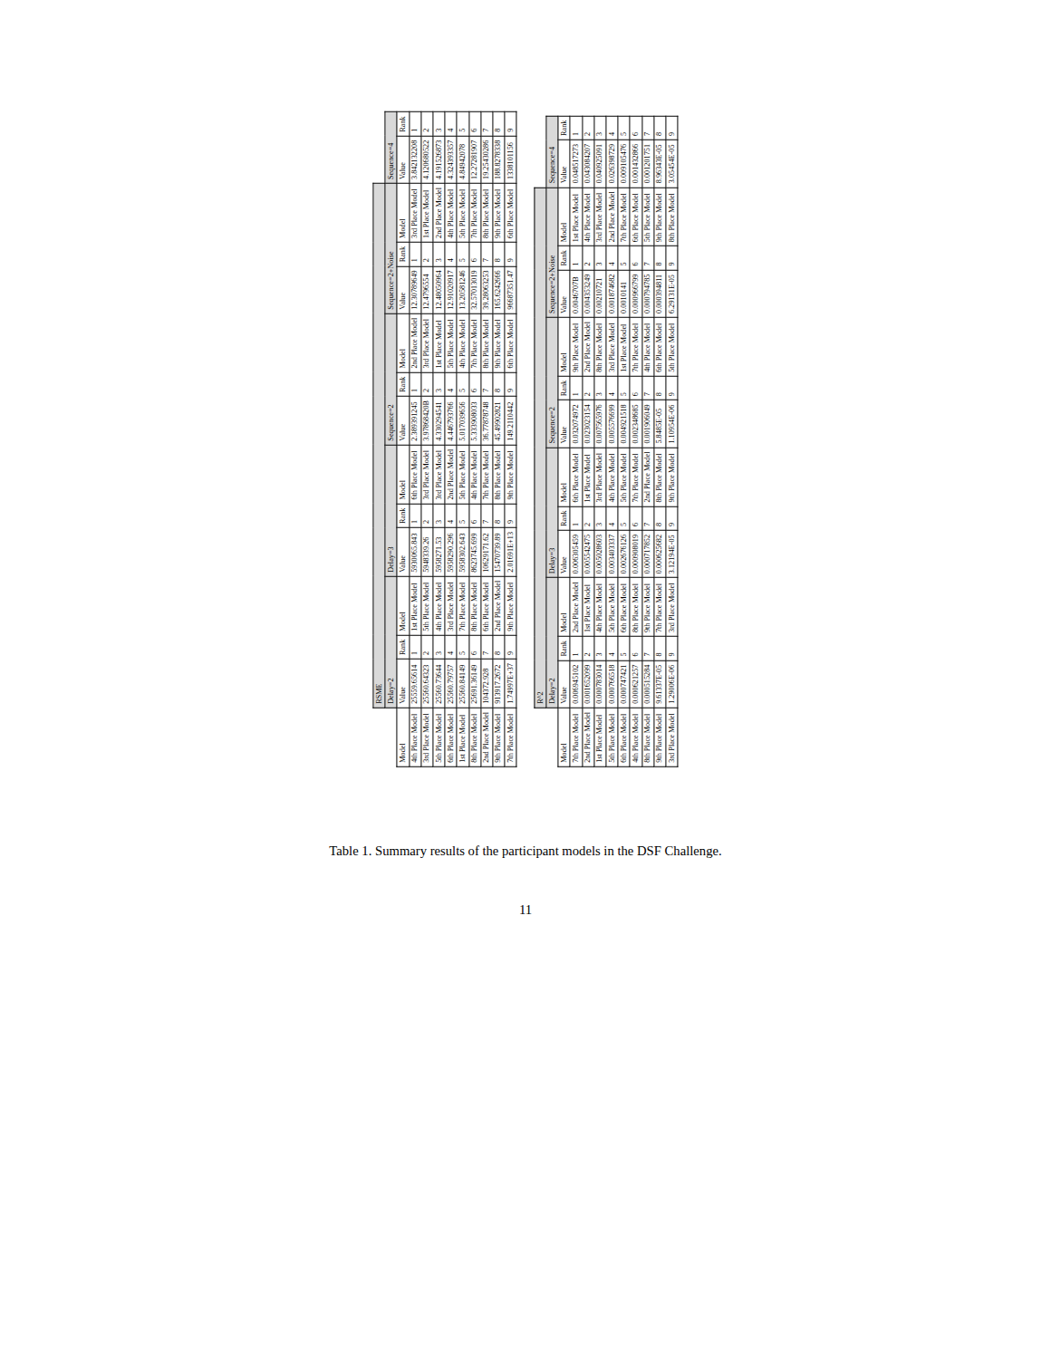| | RSME |
| | Delay=2 | Delay=3 | Sequence=2 | Sequence=2+Noise | Sequence=4 |
| Model | Value | Rank | Model | Value | Rank | Model | Value | Rank | Model | Value | Rank | Model | Value | Rank |
| 4th Place Model | 25559.65614 | 1 | 1st Place Model | 5930065.843 | 1 | 6th Place Model | 2.389391245 | 1 | 2nd Place Model | 12.30789649 | 1 | 3rd Place Model | 3.842132208 | 1 |
| 3rd Place Model | 25560.64323 | 2 | 5th Place Model | 5948339.26 | 2 | 3rd Place Model | 3.97868420B | 2 | 3rd Place Model | 12.4796554 | 2 | 1st Place Model | 4.120680522 | 2 |
| 5th Place Model | 25560.73644 | 3 | 4th Place Model | 5958271.53 | 3 | 3rd Place Model | 4.330294541 | 3 | 1st Place Model | 12.48050964 | 3 | 2nd Place Model | 4.191526873 | 3 |
| 6th Place Model | 25560.79757 | 4 | 3rd Place Model | 5958290.296 | 4 | 2nd Place Model | 4.446793766 | 4 | 5th Place Model | 12.91020917 | 4 | 4th Place Model | 4.324393357 | 4 |
| 1st Place Model | 25560.84149 | 5 | 7th Place Model | 5958302.643 | 5 | 5th Place Model | 5.017039656 | 5 | 4th Place Model | 13.20581246 | 5 | 5th Place Model | 4.84942078 | 5 |
| 8th Place Model | 25691.36149 | 6 | 8th Place Model | 8623745.699 | 6 | 4th Place Model | 5.333908033 | 6 | 7th Place Model | 32.57013019 | 6 | 7th Place Model | 12.27281907 | 6 |
| 2nd Place Model | 104372.928 | 7 | 6th Place Model | 10629171.62 | 7 | 7th Place Model | 36.77878748 | 7 | 8th Place Model | 39.28063253 | 7 | 8th Place Model | 19.25430286 | 7 |
| 9th Place Model | 913917.2672 | 8 | 2nd Place Model | 15470739.89 | 8 | 8th Place Model | 45.49902821 | 8 | 9th Place Model | 165.6242666 | 8 | 9th Place Model | 188.8278338 | 8 |
| 7th Place Model | 1.74997E+37 | 9 | 9th Place Model | 2.01691E+13 | 9 | 9th Place Model | 149.2110442 | 9 | 6th Place Model | 96687351.47 | 9 | 6th Place Model | 1338101156 | 9 |
| | R^2 |
| | Delay=2 | Delay=3 | Sequence=2 | Sequence=2+Noise | Sequence=4 |
| Model | Value | Rank | Model | Value | Rank | Model | Value | Rank | Model | Value | Rank | Model | Value | Rank |
| 7th Place Model | 0.006945102 | 1 | 2nd Place Model | 0.006305459 | 1 | 6th Place Model | 0.032074972 | 1 | 9th Place Model | 0.0046707B | 1 | 1st Place Model | 0.048517273 | 1 |
| 2nd Place Model | 0.001652099 | 2 | 1st Place Model | 0.005542475 | 2 | 1st Place Model | 0.023023154 | 2 | 2nd Place Model | 0.004353249 | 2 | 4th Place Model | 0.043084207 | 2 |
| 1st Place Model | 0.000783014 | 3 | 4th Place Model | 0.005028603 | 3 | 3rd Place Model | 0.007565976 | 3 | 8th Place Model | 0.00210721 | 3 | 3rd Place Model | 0.040925091 | 3 |
| 5th Place Model | 0.000766518 | 4 | 5th Place Model | 0.003403337 | 4 | 4th Place Model | 0.005576699 | 4 | 3rd Place Model | 0.001874682 | 4 | 2nd Place Model | 0.026398729 | 4 |
| 6th Place Model | 0.000747421 | 5 | 6th Place Model | 0.002676126 | 5 | 5th Place Model | 0.004921518 | 5 | 1st Place Model | 0.0010141 | 5 | 7th Place Model | 0.009105476 | 5 |
| 4th Place Model | 0.000621257 | 6 | 8th Place Model | 0.000908019 | 6 | 7th Place Model | 0.002348685 | 6 | 7th Place Model | 0.000966799 | 6 | 6th Place Model | 0.001432866 | 6 |
| 8th Place Model | 0.000515284 | 7 | 9th Place Model | 0.000717852 | 7 | 2nd Place Model | 0.001906049 | 7 | 4th Place Model | 0.000794785 | 7 | 5th Place Model | 0.001201751 | 7 |
| 9th Place Model | 9.61337E-05 | 8 | 7th Place Model | 0.000625682 | 8 | 8th Place Model | 5.8485E-05 | 8 | 6th Place Model | 0.000394811 | 8 | 9th Place Model | 8.96343E-05 | 8 |
| 3rd Place Model | 1.29006E-06 | 9 | 3rd Place Model | 3.12194E-05 | 9 | 9th Place Model | 1.10954E-06 | 9 | 5th Place Model | 6.29131E-05 | 9 | 8th Place Model | 3.05454E-05 | 9 |
Table 1. Summary results of the participant models in the DSF Challenge.
11